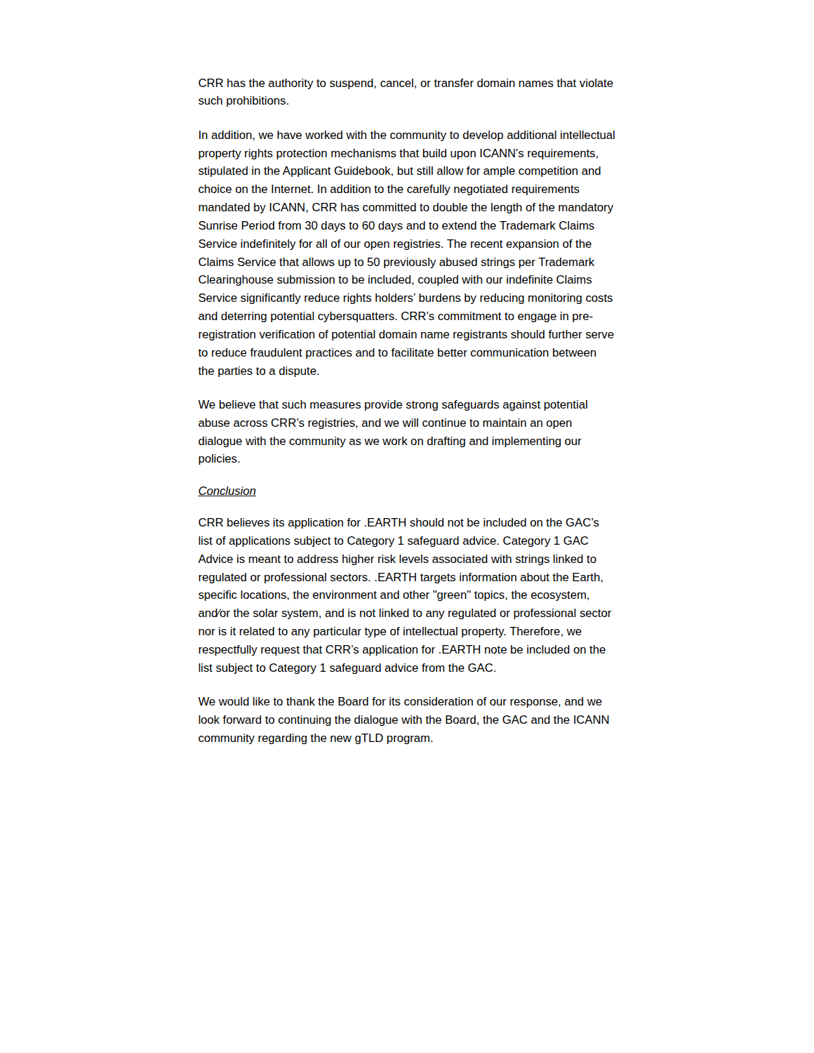CRR has the authority to suspend, cancel, or transfer domain names that violate such prohibitions.
In addition, we have worked with the community to develop additional intellectual property rights protection mechanisms that build upon ICANN's requirements, stipulated in the Applicant Guidebook, but still allow for ample competition and choice on the Internet. In addition to the carefully negotiated requirements mandated by ICANN, CRR has committed to double the length of the mandatory Sunrise Period from 30 days to 60 days and to extend the Trademark Claims Service indefinitely for all of our open registries. The recent expansion of the Claims Service that allows up to 50 previously abused strings per Trademark Clearinghouse submission to be included, coupled with our indefinite Claims Service significantly reduce rights holders’ burdens by reducing monitoring costs and deterring potential cybersquatters. CRR’s commitment to engage in pre-registration verification of potential domain name registrants should further serve to reduce fraudulent practices and to facilitate better communication between the parties to a dispute.
We believe that such measures provide strong safeguards against potential abuse across CRR’s registries, and we will continue to maintain an open dialogue with the community as we work on drafting and implementing our policies.
Conclusion
CRR believes its application for .EARTH should not be included on the GAC’s list of applications subject to Category 1 safeguard advice. Category 1 GAC Advice is meant to address higher risk levels associated with strings linked to regulated or professional sectors. .EARTH targets information about the Earth, specific locations, the environment and other "green" topics, the ecosystem, and∕or the solar system, and is not linked to any regulated or professional sector nor is it related to any particular type of intellectual property. Therefore, we respectfully request that CRR’s application for .EARTH note be included on the list subject to Category 1 safeguard advice from the GAC.
We would like to thank the Board for its consideration of our response, and we look forward to continuing the dialogue with the Board, the GAC and the ICANN community regarding the new gTLD program.